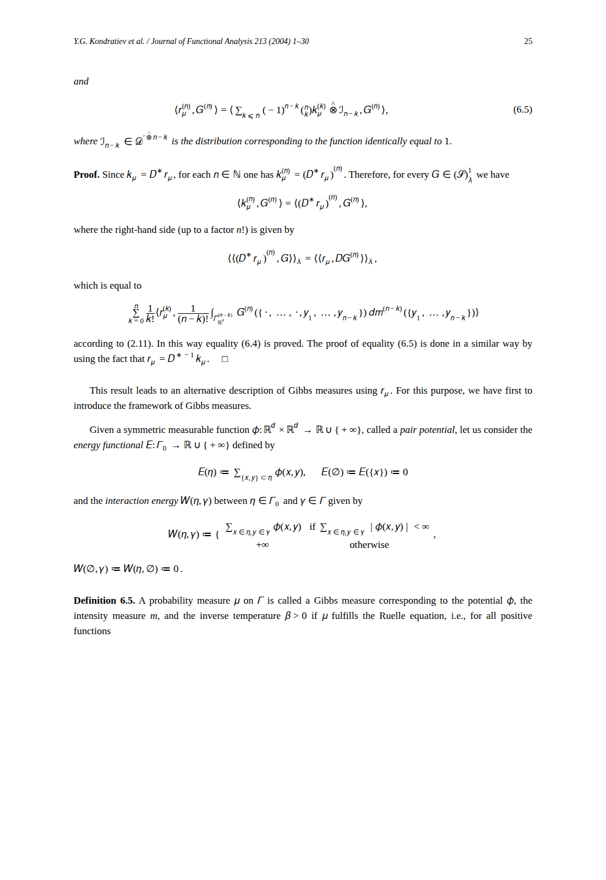Y.G. Kondratiev et al. / Journal of Functional Analysis 213 (2004) 1–30 25
and
⟨ rμ(n) , G(n) ⟩ = ⟨ ∑ k⩽n (−1)n−k ( nk ) kμ(k) ⊗^ ℐn−k , G(n) ⟩ ,
(6.5)
where ℐn−k ∈ 𝒟′⊗^n−k is the distribution corresponding to the function identically equal to 1.
Proof. Since kμ=D∗rμ, for each n∈ℕ one has kμ(n)=(D∗rμ)(n). Therefore, for every G∈(𝒮)λ1 we have
⟨ kμ(n) , G(n) ⟩ = ⟨ (D∗rμ)(n) , G(n) ⟩ ,
where the right-hand side (up to a factor n!) is given by
⟨⟨ (D∗rμ)(n) , G ⟩⟩ λ = ⟨⟨ rμ , DG(n) ⟩⟩ λ ,
which is equal to
∑ k=0 n 1k! ⟨ rμ(k) , 1(n−k)! ∫ Γℝd(n−k) G(n) ({ ⋅,…,⋅, y1,…, yn−k }) dm(n−k) ({ y1,…, yn−k }) ⟩
according to (2.11). In this way equality (6.4) is proved. The proof of equality (6.5) is done in a similar way by using the fact that rμ=D∗−1kμ.  □
This result leads to an alternative description of Gibbs measures using rμ. For this purpose, we have first to introduce the framework of Gibbs measures.
Given a symmetric measurable function ϕ:ℝd×ℝd→ℝ∪{+∞}, called a pair potential, let us consider the energy functional E:Γ0→ℝ∪{+∞} defined by
E(η) ≔ ∑ {x,y}⊂η ϕ(x,y) , E(∅) ≔ E({x}) ≔0
and the interaction energy W(η,γ) between η∈Γ0 and γ∈Γ given by
W(η,γ) ≔ { ∑ x∈η,y∈γ ϕ(x,y) if ∑ x∈η,y∈γ |ϕ(x,y)| <∞ +∞ otherwise ,
W(∅,γ) ≔ W(η,∅) ≔0.
Definition 6.5. A probability measure μ on Γ is called a Gibbs measure corresponding to the potential ϕ, the intensity measure m, and the inverse temperature β>0 if μ fulfills the Ruelle equation, i.e., for all positive functions